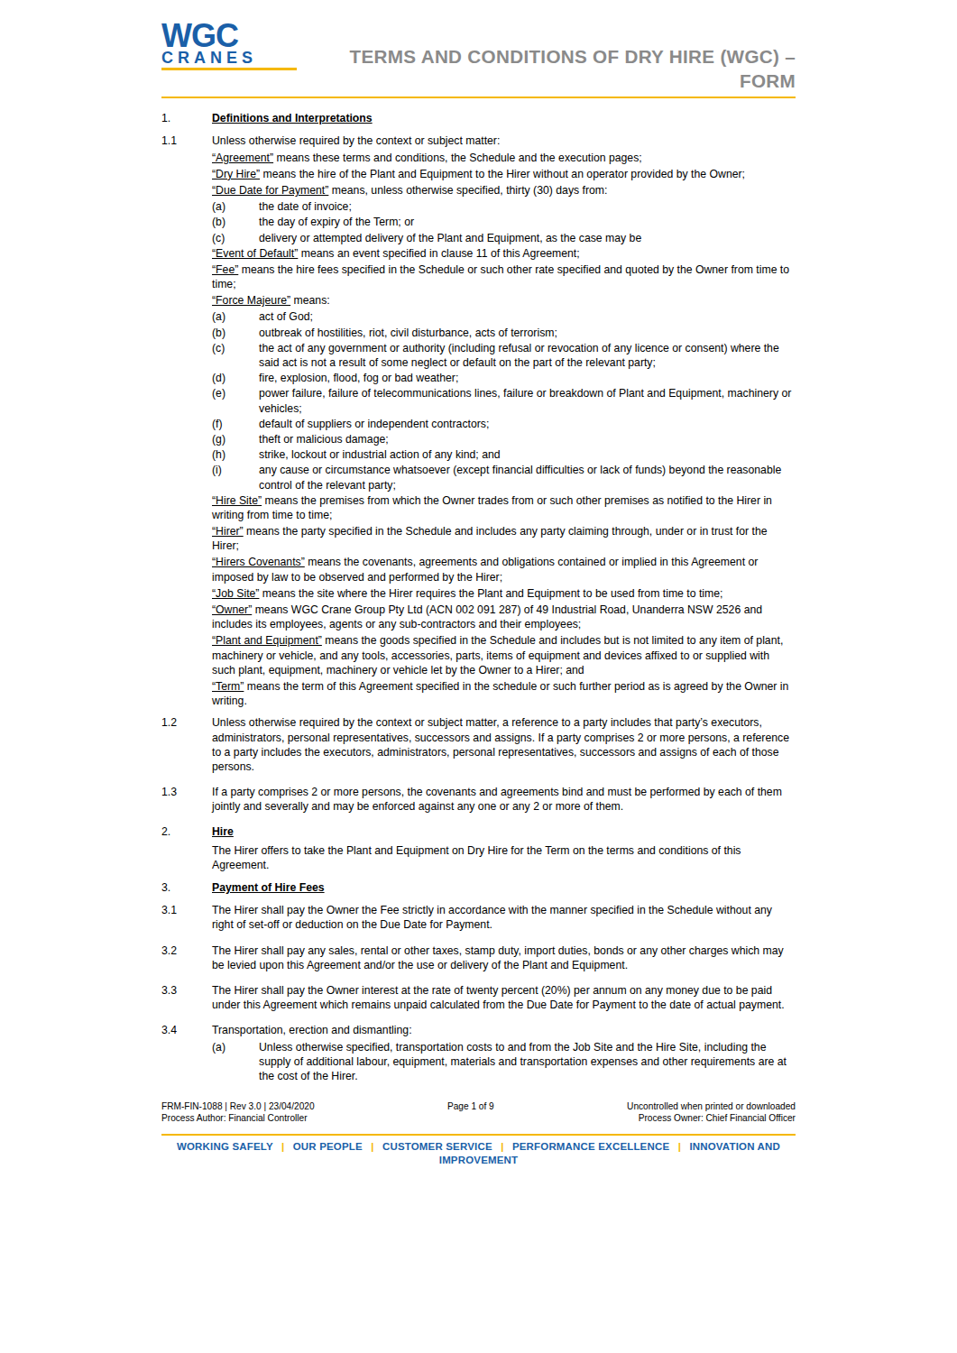WGC CRANES
TERMS AND CONDITIONS OF DRY HIRE (WGC) – FORM
1.
Definitions and Interpretations
1.1
Unless otherwise required by the context or subject matter:
“Agreement” means these terms and conditions, the Schedule and the execution pages;
“Dry Hire” means the hire of the Plant and Equipment to the Hirer without an operator provided by the Owner;
“Due Date for Payment” means, unless otherwise specified, thirty (30) days from:
(a) the date of invoice;
(b) the day of expiry of the Term; or
(c) delivery or attempted delivery of the Plant and Equipment, as the case may be
“Event of Default” means an event specified in clause 11 of this Agreement;
“Fee” means the hire fees specified in the Schedule or such other rate specified and quoted by the Owner from time to time;
“Force Majeure” means:
(a) act of God;
(b) outbreak of hostilities, riot, civil disturbance, acts of terrorism;
(c) the act of any government or authority (including refusal or revocation of any licence or consent) where the said act is not a result of some neglect or default on the part of the relevant party;
(d) fire, explosion, flood, fog or bad weather;
(e) power failure, failure of telecommunications lines, failure or breakdown of Plant and Equipment, machinery or vehicles;
(f) default of suppliers or independent contractors;
(g) theft or malicious damage;
(h) strike, lockout or industrial action of any kind; and
(i) any cause or circumstance whatsoever (except financial difficulties or lack of funds) beyond the reasonable control of the relevant party;
“Hire Site” means the premises from which the Owner trades from or such other premises as notified to the Hirer in writing from time to time;
“Hirer” means the party specified in the Schedule and includes any party claiming through, under or in trust for the Hirer;
“Hirers Covenants” means the covenants, agreements and obligations contained or implied in this Agreement or imposed by law to be observed and performed by the Hirer;
“Job Site” means the site where the Hirer requires the Plant and Equipment to be used from time to time;
“Owner” means WGC Crane Group Pty Ltd (ACN 002 091 287) of 49 Industrial Road, Unanderra NSW 2526 and includes its employees, agents or any sub-contractors and their employees;
“Plant and Equipment” means the goods specified in the Schedule and includes but is not limited to any item of plant, machinery or vehicle, and any tools, accessories, parts, items of equipment and devices affixed to or supplied with such plant, equipment, machinery or vehicle let by the Owner to a Hirer; and
“Term” means the term of this Agreement specified in the schedule or such further period as is agreed by the Owner in writing.
1.2
Unless otherwise required by the context or subject matter, a reference to a party includes that party’s executors, administrators, personal representatives, successors and assigns. If a party comprises 2 or more persons, a reference to a party includes the executors, administrators, personal representatives, successors and assigns of each of those persons.
1.3
If a party comprises 2 or more persons, the covenants and agreements bind and must be performed by each of them jointly and severally and may be enforced against any one or any 2 or more of them.
2.
Hire
The Hirer offers to take the Plant and Equipment on Dry Hire for the Term on the terms and conditions of this Agreement.
3.
Payment of Hire Fees
3.1
The Hirer shall pay the Owner the Fee strictly in accordance with the manner specified in the Schedule without any right of set-off or deduction on the Due Date for Payment.
3.2
The Hirer shall pay any sales, rental or other taxes, stamp duty, import duties, bonds or any other charges which may be levied upon this Agreement and/or the use or delivery of the Plant and Equipment.
3.3
The Hirer shall pay the Owner interest at the rate of twenty percent (20%) per annum on any money due to be paid under this Agreement which remains unpaid calculated from the Due Date for Payment to the date of actual payment.
3.4
Transportation, erection and dismantling:
(a) Unless otherwise specified, transportation costs to and from the Job Site and the Hire Site, including the supply of additional labour, equipment, materials and transportation expenses and other requirements are at the cost of the Hirer.
FRM-FIN-1088 | Rev 3.0 | 23/04/2020
Process Author: Financial Controller
Page 1 of 9
Uncontrolled when printed or downloaded
Process Owner: Chief Financial Officer
WORKING SAFELY | OUR PEOPLE | CUSTOMER SERVICE | PERFORMANCE EXCELLENCE | INNOVATION AND IMPROVEMENT